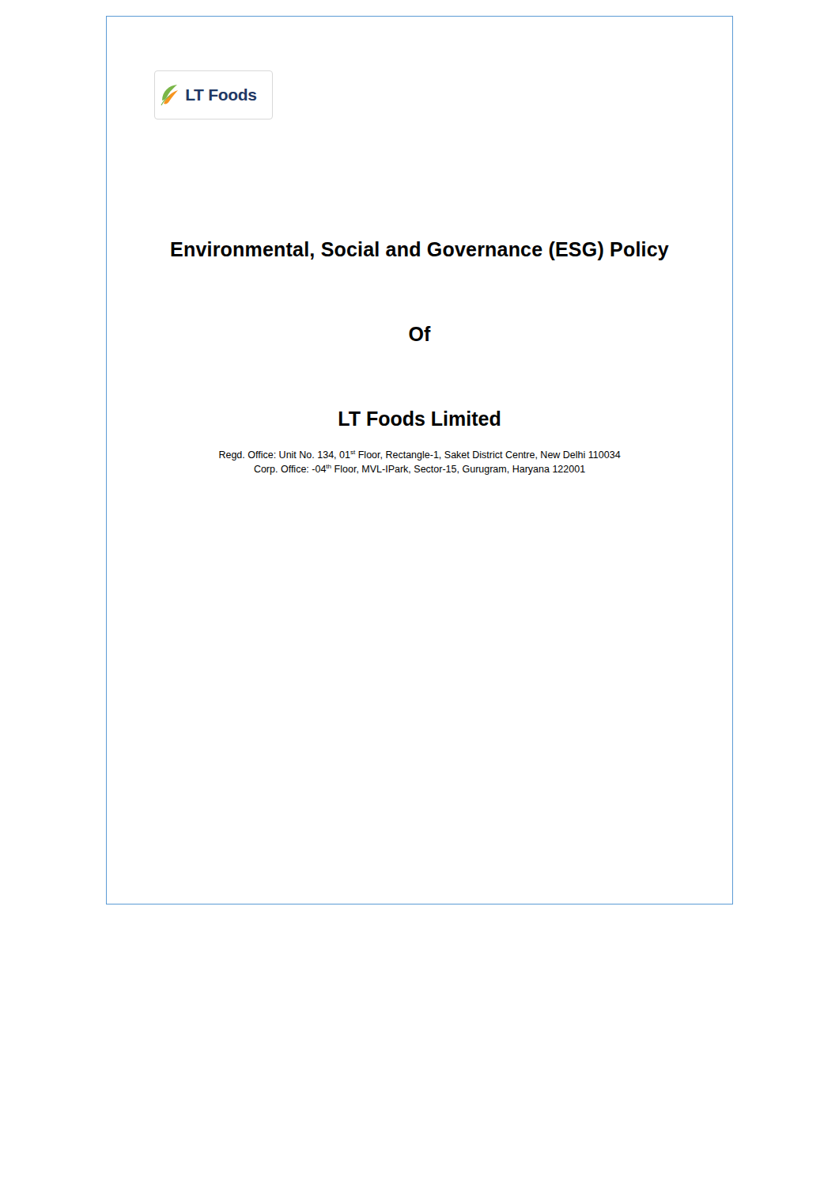LT Foods
Environmental, Social and Governance (ESG) Policy
Of
LT Foods Limited
Regd. Office: Unit No. 134, 01st Floor, Rectangle-1, Saket District Centre, New Delhi 110034
Corp. Office: -04th Floor, MVL-IPark, Sector-15, Gurugram, Haryana 122001